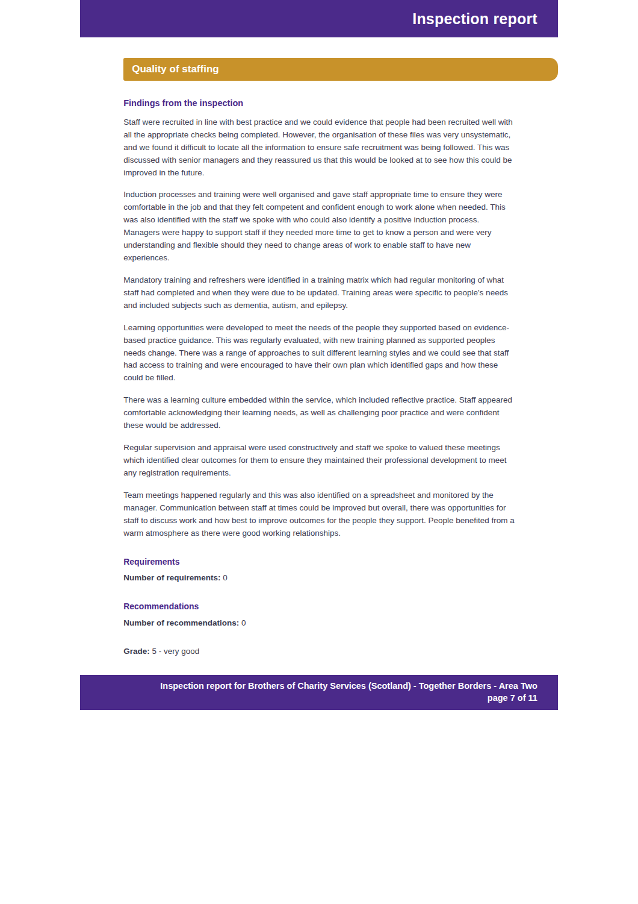Inspection report
Quality of staffing
Findings from the inspection
Staff were recruited in line with best practice and we could evidence that people had been recruited well with all the appropriate checks being completed. However, the organisation of these files was very unsystematic, and we found it difficult to locate all the information to ensure safe recruitment was being followed. This was discussed with senior managers and they reassured us that this would be looked at to see how this could be improved in the future.
Induction processes and training were well organised and gave staff appropriate time to ensure they were comfortable in the job and that they felt competent and confident enough to work alone when needed. This was also identified with the staff we spoke with who could also identify a positive induction process. Managers were happy to support staff if they needed more time to get to know a person and were very understanding and flexible should they need to change areas of work to enable staff to have new experiences.
Mandatory training and refreshers were identified in a training matrix which had regular monitoring of what staff had completed and when they were due to be updated. Training areas were specific to people's needs and included subjects such as dementia, autism, and epilepsy.
Learning opportunities were developed to meet the needs of the people they supported based on evidence-based practice guidance. This was regularly evaluated, with new training planned as supported peoples needs change. There was a range of approaches to suit different learning styles and we could see that staff had access to training and were encouraged to have their own plan which identified gaps and how these could be filled.
There was a learning culture embedded within the service, which included reflective practice. Staff appeared comfortable acknowledging their learning needs, as well as challenging poor practice and were confident these would be addressed.
Regular supervision and appraisal were used constructively and staff we spoke to valued these meetings which identified clear outcomes for them to ensure they maintained their professional development to meet any registration requirements.
Team meetings happened regularly and this was also identified on a spreadsheet and monitored by the manager. Communication between staff at times could be improved but overall, there was opportunities for staff to discuss work and how best to improve outcomes for the people they support. People benefited from a warm atmosphere as there were good working relationships.
Requirements
Number of requirements: 0
Recommendations
Number of recommendations: 0
Grade: 5 - very good
Inspection report for Brothers of Charity Services (Scotland) - Together Borders - Area Two
page 7 of 11